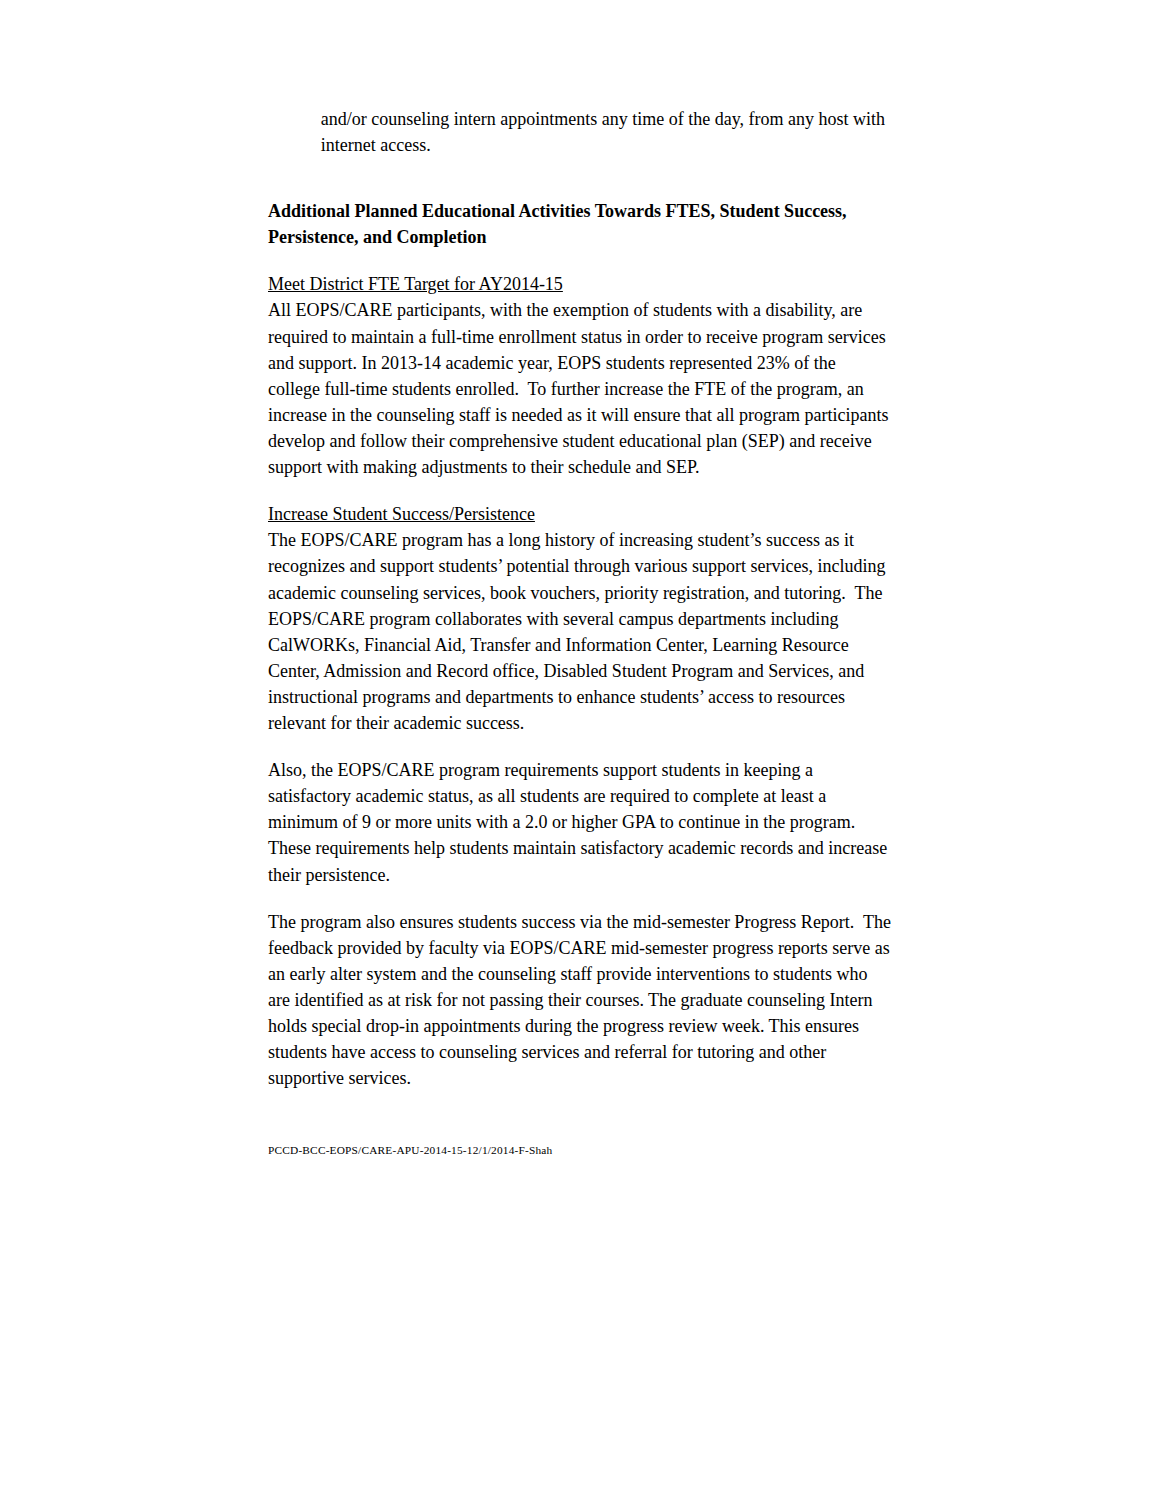and/or counseling intern appointments any time of the day, from any host with internet access.
Additional Planned Educational Activities Towards FTES, Student Success, Persistence, and Completion
Meet District FTE Target for AY2014-15
All EOPS/CARE participants, with the exemption of students with a disability, are required to maintain a full-time enrollment status in order to receive program services and support. In 2013-14 academic year, EOPS students represented 23% of the college full-time students enrolled. To further increase the FTE of the program, an increase in the counseling staff is needed as it will ensure that all program participants develop and follow their comprehensive student educational plan (SEP) and receive support with making adjustments to their schedule and SEP.
Increase Student Success/Persistence
The EOPS/CARE program has a long history of increasing student’s success as it recognizes and support students’ potential through various support services, including academic counseling services, book vouchers, priority registration, and tutoring. The EOPS/CARE program collaborates with several campus departments including CalWORKs, Financial Aid, Transfer and Information Center, Learning Resource Center, Admission and Record office, Disabled Student Program and Services, and instructional programs and departments to enhance students’ access to resources relevant for their academic success.
Also, the EOPS/CARE program requirements support students in keeping a satisfactory academic status, as all students are required to complete at least a minimum of 9 or more units with a 2.0 or higher GPA to continue in the program. These requirements help students maintain satisfactory academic records and increase their persistence.
The program also ensures students success via the mid-semester Progress Report. The feedback provided by faculty via EOPS/CARE mid-semester progress reports serve as an early alter system and the counseling staff provide interventions to students who are identified as at risk for not passing their courses. The graduate counseling Intern holds special drop-in appointments during the progress review week. This ensures students have access to counseling services and referral for tutoring and other supportive services.
PCCD-BCC-EOPS/CARE-APU-2014-15-12/1/2014-F-Shah